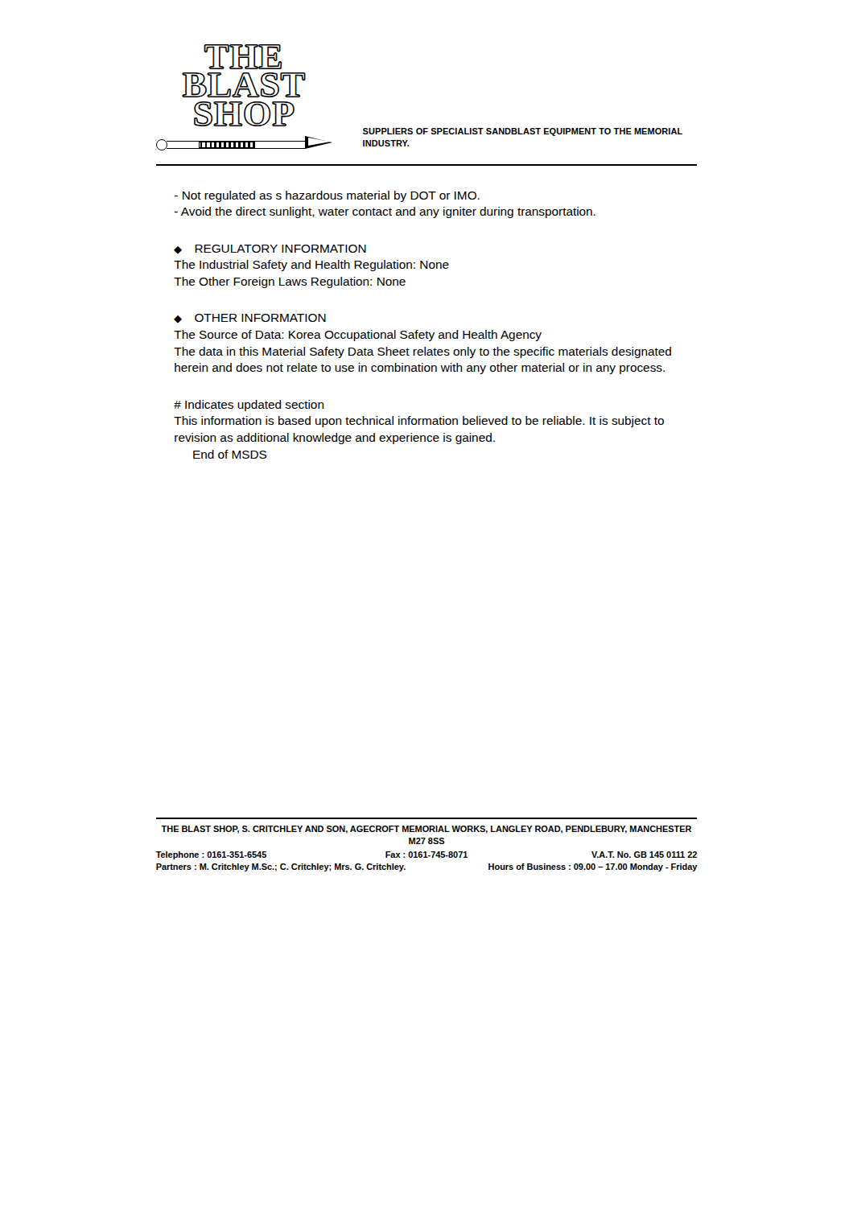THE
BLAST
SHOP
SUPPLIERS OF SPECIALIST SANDBLAST EQUIPMENT TO THE MEMORIAL INDUSTRY.
- Not regulated as s hazardous material by DOT or IMO.
- Avoid the direct sunlight, water contact and any igniter during transportation.
◆REGULATORY INFORMATION
The Industrial Safety and Health Regulation: None
The Other Foreign Laws Regulation: None
◆OTHER INFORMATION
The Source of Data: Korea Occupational Safety and Health Agency
The data in this Material Safety Data Sheet relates only to the specific materials designated
herein and does not relate to use in combination with any other material or in any process.
# Indicates updated section
This information is based upon technical information believed to be reliable. It is subject to
revision as additional knowledge and experience is gained.
End of MSDS
THE BLAST SHOP, S. CRITCHLEY AND SON, AGECROFT MEMORIAL WORKS, LANGLEY ROAD, PENDLEBURY, MANCHESTER M27 8SS
Telephone : 0161-351-6545
Fax : 0161-745-8071
V.A.T. No. GB 145 0111 22
Partners : M. Critchley M.Sc.; C. Critchley; Mrs. G. Critchley.
Hours of Business : 09.00 – 17.00 Monday - Friday